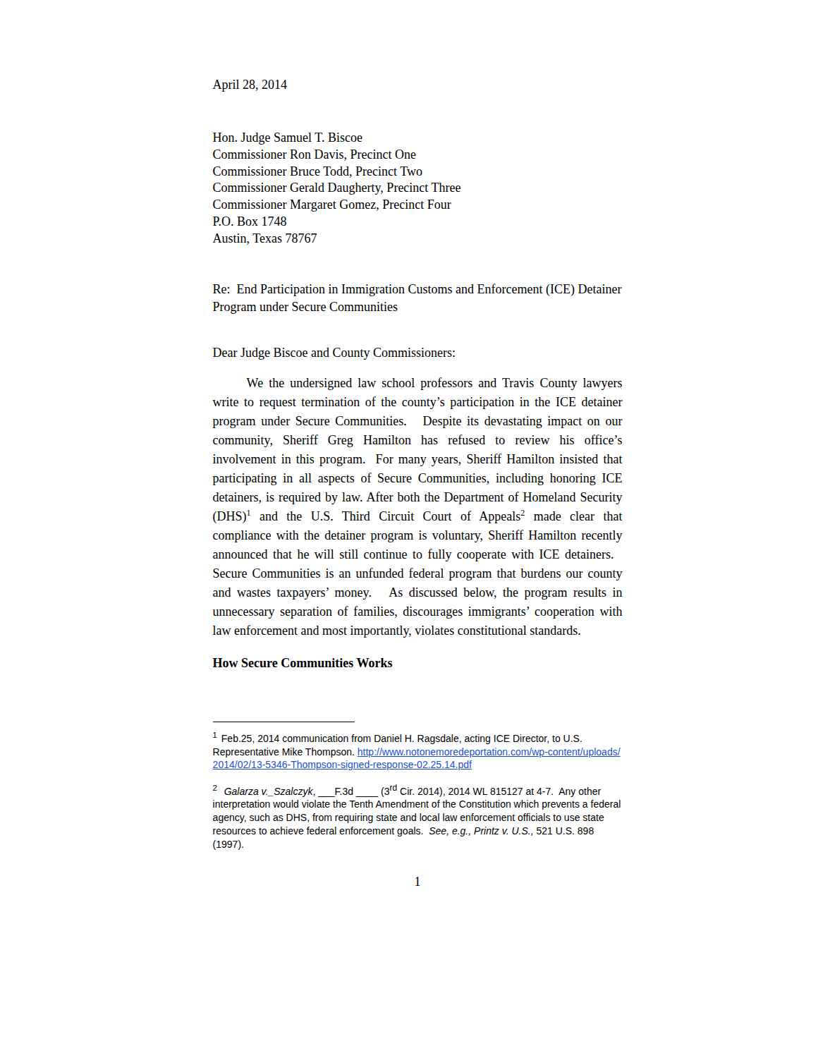April 28, 2014
Hon. Judge Samuel T. Biscoe
Commissioner Ron Davis, Precinct One
Commissioner Bruce Todd, Precinct Two
Commissioner Gerald Daugherty, Precinct Three
Commissioner Margaret Gomez, Precinct Four
P.O. Box 1748
Austin, Texas 78767
Re: End Participation in Immigration Customs and Enforcement (ICE) Detainer Program under Secure Communities
Dear Judge Biscoe and County Commissioners:
We the undersigned law school professors and Travis County lawyers write to request termination of the county’s participation in the ICE detainer program under Secure Communities. Despite its devastating impact on our community, Sheriff Greg Hamilton has refused to review his office’s involvement in this program. For many years, Sheriff Hamilton insisted that participating in all aspects of Secure Communities, including honoring ICE detainers, is required by law. After both the Department of Homeland Security (DHS)1 and the U.S. Third Circuit Court of Appeals2 made clear that compliance with the detainer program is voluntary, Sheriff Hamilton recently announced that he will still continue to fully cooperate with ICE detainers. Secure Communities is an unfunded federal program that burdens our county and wastes taxpayers’ money. As discussed below, the program results in unnecessary separation of families, discourages immigrants’ cooperation with law enforcement and most importantly, violates constitutional standards.
How Secure Communities Works
1 Feb.25, 2014 communication from Daniel H. Ragsdale, acting ICE Director, to U.S. Representative Mike Thompson. http://www.notonemoredeportation.com/wp-content/uploads/2014/02/13-5346-Thompson-signed-response-02.25.14.pdf
2 Galarza v._Szalczyk, ___F.3d ____ (3rd Cir. 2014), 2014 WL 815127 at 4-7. Any other interpretation would violate the Tenth Amendment of the Constitution which prevents a federal agency, such as DHS, from requiring state and local law enforcement officials to use state resources to achieve federal enforcement goals. See, e.g., Printz v. U.S., 521 U.S. 898 (1997).
1